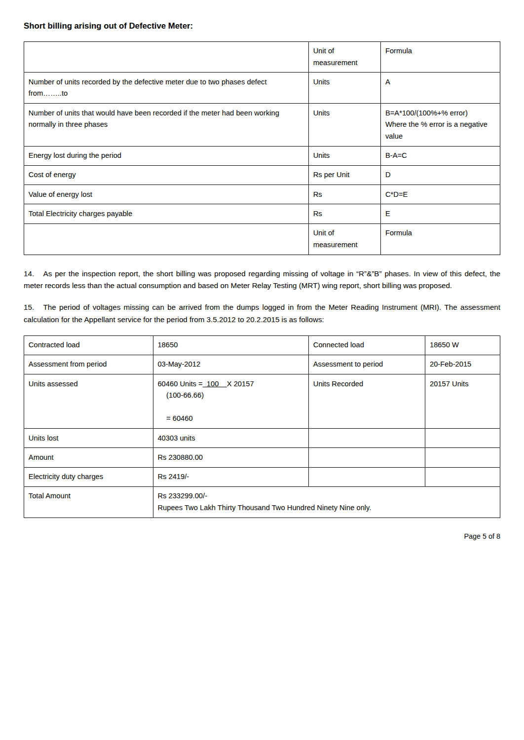Short billing arising out of Defective Meter:
| | Unit of measurement | Formula |
| Number of units recorded by the defective meter due to two phases defect from……..to | Units | A |
| Number of units that would have been recorded if the meter had been working normally in three phases | Units | B=A*100/(100%+% error) Where the % error is a negative value |
| Energy lost during the period | Units | B-A=C |
| Cost of energy | Rs per Unit | D |
| Value of energy lost | Rs | C*D=E |
| Total Electricity charges payable | Rs | E |
| | Unit of measurement | Formula |
14. As per the inspection report, the short billing was proposed regarding missing of voltage in “R”&”B” phases. In view of this defect, the meter records less than the actual consumption and based on Meter Relay Testing (MRT) wing report, short billing was proposed.
15. The period of voltages missing can be arrived from the dumps logged in from the Meter Reading Instrument (MRI). The assessment calculation for the Appellant service for the period from 3.5.2012 to 20.2.2015 is as follows:
| Contracted load | 18650 | Connected load | 18650 W |
| Assessment from period | 03-May-2012 | Assessment to period | 20-Feb-2015 |
| Units assessed | 60460 Units = 100 X 20157 (100-66.66) = 60460 | Units Recorded | 20157 Units |
| Units lost | 40303 units | | |
| Amount | Rs 230880.00 | | |
| Electricity duty charges | Rs 2419/- | | |
| Total Amount | Rs 233299.00/- Rupees Two Lakh Thirty Thousand Two Hundred Ninety Nine only. |
Page 5 of 8